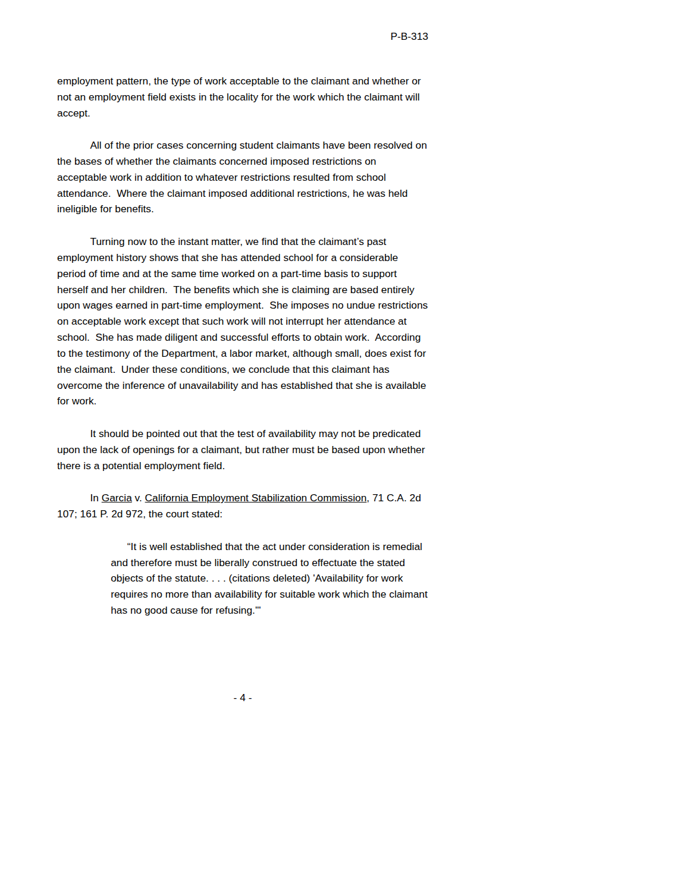P-B-313
employment pattern, the type of work acceptable to the claimant and whether or not an employment field exists in the locality for the work which the claimant will accept.
All of the prior cases concerning student claimants have been resolved on the bases of whether the claimants concerned imposed restrictions on acceptable work in addition to whatever restrictions resulted from school attendance. Where the claimant imposed additional restrictions, he was held ineligible for benefits.
Turning now to the instant matter, we find that the claimant’s past employment history shows that she has attended school for a considerable period of time and at the same time worked on a part-time basis to support herself and her children. The benefits which she is claiming are based entirely upon wages earned in part-time employment. She imposes no undue restrictions on acceptable work except that such work will not interrupt her attendance at school. She has made diligent and successful efforts to obtain work. According to the testimony of the Department, a labor market, although small, does exist for the claimant. Under these conditions, we conclude that this claimant has overcome the inference of unavailability and has established that she is available for work.
It should be pointed out that the test of availability may not be predicated upon the lack of openings for a claimant, but rather must be based upon whether there is a potential employment field.
In Garcia v. California Employment Stabilization Commission, 71 C.A. 2d 107; 161 P. 2d 972, the court stated:
“It is well established that the act under consideration is remedial and therefore must be liberally construed to effectuate the stated objects of the statute. . . . (citations deleted) 'Availability for work requires no more than availability for suitable work which the claimant has no good cause for refusing.'"
- 4 -